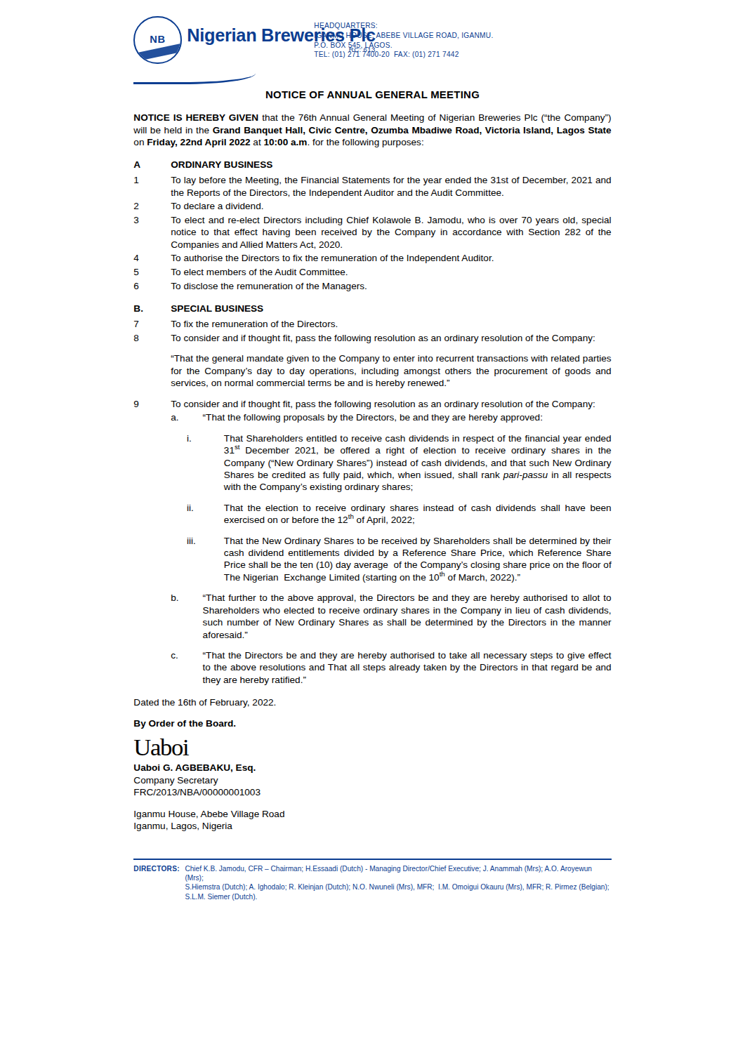Nigerian Breweries Plc
RC: 613
HEADQUARTERS:
IGANMU HOUSE, ABEBE VILLAGE ROAD, IGANMU.
P.O. BOX 545, LAGOS.
TEL: (01) 271 7400-20 FAX: (01) 271 7442
NOTICE OF ANNUAL GENERAL MEETING
NOTICE IS HEREBY GIVEN that the 76th Annual General Meeting of Nigerian Breweries Plc (“the Company”) will be held in the Grand Banquet Hall, Civic Centre, Ozumba Mbadiwe Road, Victoria Island, Lagos State on Friday, 22nd April 2022 at 10:00 a.m. for the following purposes:
A
ORDINARY BUSINESS
1
To lay before the Meeting, the Financial Statements for the year ended the 31st of December, 2021 and the Reports of the Directors, the Independent Auditor and the Audit Committee.
2
To declare a dividend.
3
To elect and re-elect Directors including Chief Kolawole B. Jamodu, who is over 70 years old, special notice to that effect having been received by the Company in accordance with Section 282 of the Companies and Allied Matters Act, 2020.
4
To authorise the Directors to fix the remuneration of the Independent Auditor.
5
To elect members of the Audit Committee.
6
To disclose the remuneration of the Managers.
B.
SPECIAL BUSINESS
7
To fix the remuneration of the Directors.
8
To consider and if thought fit, pass the following resolution as an ordinary resolution of the Company:
“That the general mandate given to the Company to enter into recurrent transactions with related parties for the Company’s day to day operations, including amongst others the procurement of goods and services, on normal commercial terms be and is hereby renewed.”
9
To consider and if thought fit, pass the following resolution as an ordinary resolution of the Company:
a.
“That the following proposals by the Directors, be and they are hereby approved:
i.
That Shareholders entitled to receive cash dividends in respect of the financial year ended 31st December 2021, be offered a right of election to receive ordinary shares in the Company (“New Ordinary Shares”) instead of cash dividends, and that such New Ordinary Shares be credited as fully paid, which, when issued, shall rank pari-passu in all respects with the Company’s existing ordinary shares;
ii.
That the election to receive ordinary shares instead of cash dividends shall have been exercised on or before the 12th of April, 2022;
iii.
That the New Ordinary Shares to be received by Shareholders shall be determined by their cash dividend entitlements divided by a Reference Share Price, which Reference Share Price shall be the ten (10) day average of the Company’s closing share price on the floor of The Nigerian Exchange Limited (starting on the 10th of March, 2022).”
b.
“That further to the above approval, the Directors be and they are hereby authorised to allot to Shareholders who elected to receive ordinary shares in the Company in lieu of cash dividends, such number of New Ordinary Shares as shall be determined by the Directors in the manner aforesaid.”
c.
“That the Directors be and they are hereby authorised to take all necessary steps to give effect to the above resolutions and That all steps already taken by the Directors in that regard be and they are hereby ratified.”
Dated the 16th of February, 2022.
By Order of the Board.
Uaboi
Uaboi G. AGBEBAKU, Esq.
Company Secretary
FRC/2013/NBA/00000001003
Iganmu House, Abebe Village Road
Iganmu, Lagos, Nigeria
DIRECTORS:
Chief K.B. Jamodu, CFR – Chairman; H.Essaadi (Dutch) - Managing Director/Chief Executive; J. Anammah (Mrs); A.O. Aroyewun (Mrs);
S.Hiemstra (Dutch); A. Ighodalo; R. Kleinjan (Dutch); N.O. Nwuneli (Mrs), MFR; I.M. Omoigui Okauru (Mrs), MFR; R. Pirmez (Belgian);
S.L.M. Siemer (Dutch).